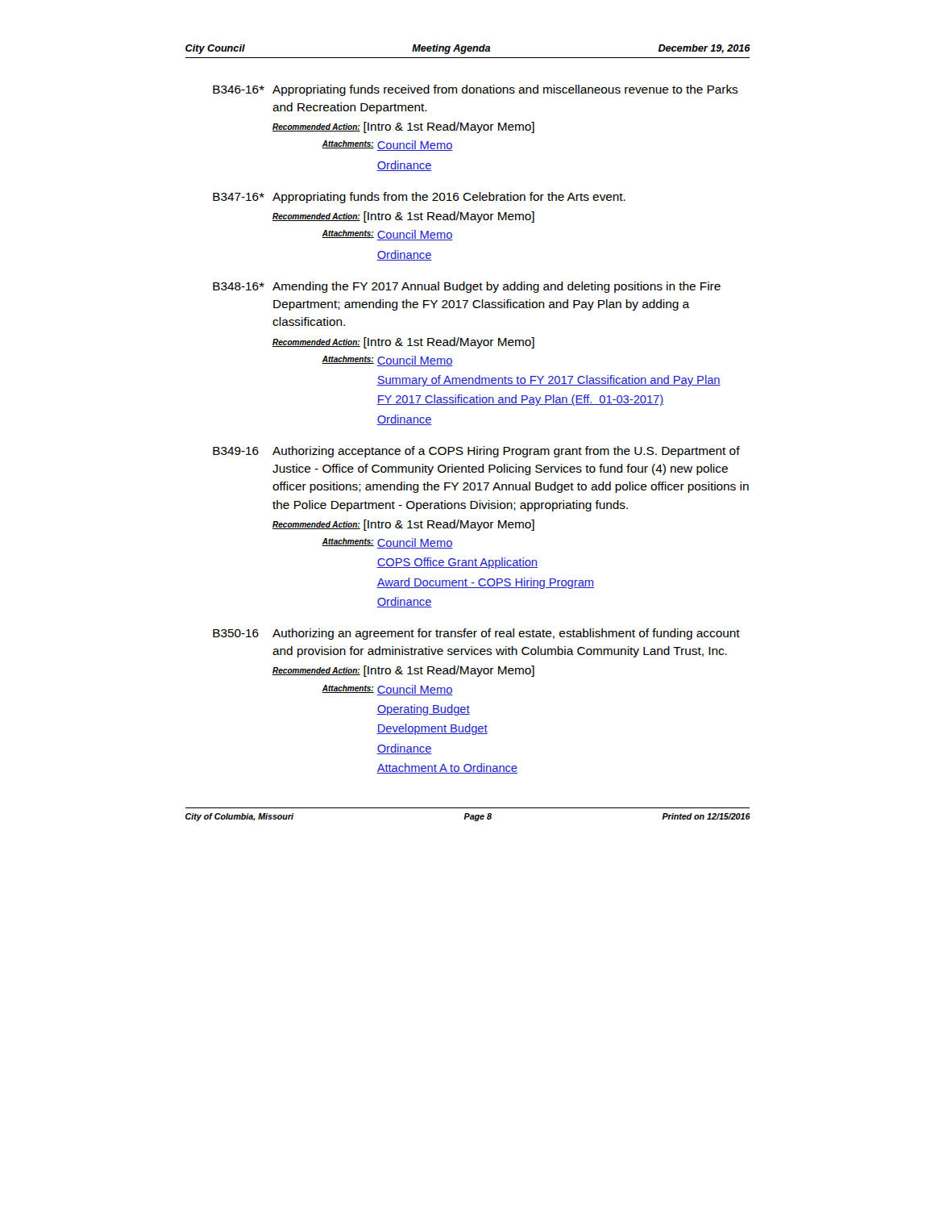City Council
Meeting Agenda
December 19, 2016
B346-16*
Appropriating funds received from donations and miscellaneous revenue to the Parks and Recreation Department.
Recommended Action: [Intro & 1st Read/Mayor Memo]
Attachments: Council Memo Ordinance
B347-16*
Appropriating funds from the 2016 Celebration for the Arts event.
Recommended Action: [Intro & 1st Read/Mayor Memo]
Attachments: Council Memo Ordinance
B348-16*
Amending the FY 2017 Annual Budget by adding and deleting positions in the Fire Department; amending the FY 2017 Classification and Pay Plan by adding a classification.
Recommended Action: [Intro & 1st Read/Mayor Memo]
Attachments: Council Memo Summary of Amendments to FY 2017 Classification and Pay Plan FY 2017 Classification and Pay Plan (Eff. 01-03-2017) Ordinance
B349-16
Authorizing acceptance of a COPS Hiring Program grant from the U.S. Department of Justice - Office of Community Oriented Policing Services to fund four (4) new police officer positions; amending the FY 2017 Annual Budget to add police officer positions in the Police Department - Operations Division; appropriating funds.
Recommended Action: [Intro & 1st Read/Mayor Memo]
Attachments: Council Memo COPS Office Grant Application Award Document - COPS Hiring Program Ordinance
B350-16
Authorizing an agreement for transfer of real estate, establishment of funding account and provision for administrative services with Columbia Community Land Trust, Inc.
Recommended Action: [Intro & 1st Read/Mayor Memo]
Attachments: Council Memo Operating Budget Development Budget Ordinance Attachment A to Ordinance
City of Columbia, Missouri
Page 8
Printed on 12/15/2016